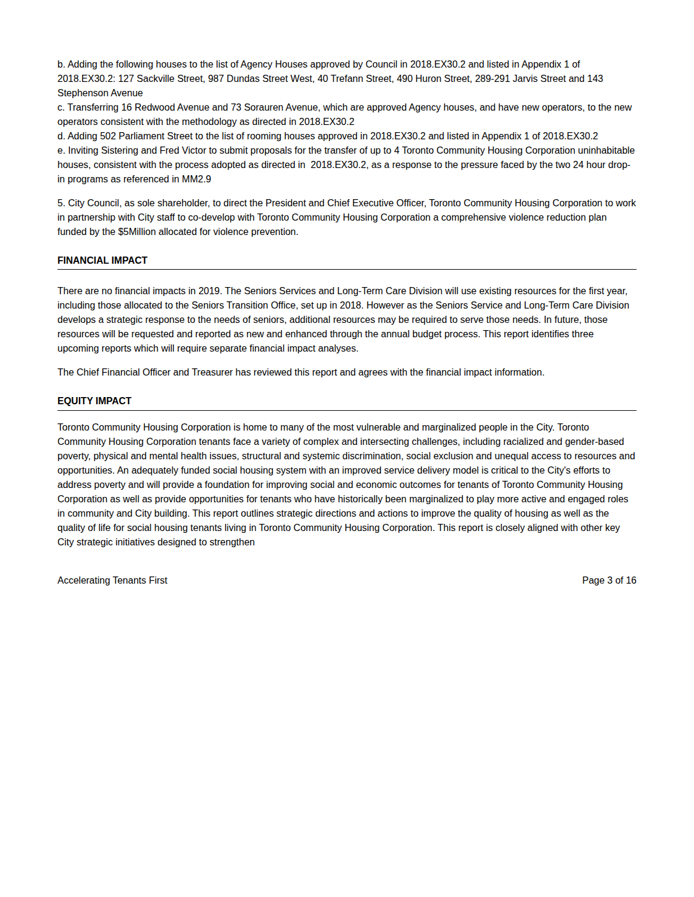b. Adding the following houses to the list of Agency Houses approved by Council in 2018.EX30.2 and listed in Appendix 1 of 2018.EX30.2: 127 Sackville Street, 987 Dundas Street West, 40 Trefann Street, 490 Huron Street, 289-291 Jarvis Street and 143 Stephenson Avenue
c. Transferring 16 Redwood Avenue and 73 Sorauren Avenue, which are approved Agency houses, and have new operators, to the new operators consistent with the methodology as directed in 2018.EX30.2
d. Adding 502 Parliament Street to the list of rooming houses approved in 2018.EX30.2 and listed in Appendix 1 of 2018.EX30.2
e. Inviting Sistering and Fred Victor to submit proposals for the transfer of up to 4 Toronto Community Housing Corporation uninhabitable houses, consistent with the process adopted as directed in 2018.EX30.2, as a response to the pressure faced by the two 24 hour drop-in programs as referenced in MM2.9
5. City Council, as sole shareholder, to direct the President and Chief Executive Officer, Toronto Community Housing Corporation to work in partnership with City staff to co-develop with Toronto Community Housing Corporation a comprehensive violence reduction plan funded by the $5Million allocated for violence prevention.
Financial Impact
There are no financial impacts in 2019. The Seniors Services and Long-Term Care Division will use existing resources for the first year, including those allocated to the Seniors Transition Office, set up in 2018. However as the Seniors Service and Long-Term Care Division develops a strategic response to the needs of seniors, additional resources may be required to serve those needs. In future, those resources will be requested and reported as new and enhanced through the annual budget process. This report identifies three upcoming reports which will require separate financial impact analyses.
The Chief Financial Officer and Treasurer has reviewed this report and agrees with the financial impact information.
Equity Impact
Toronto Community Housing Corporation is home to many of the most vulnerable and marginalized people in the City. Toronto Community Housing Corporation tenants face a variety of complex and intersecting challenges, including racialized and gender-based poverty, physical and mental health issues, structural and systemic discrimination, social exclusion and unequal access to resources and opportunities. An adequately funded social housing system with an improved service delivery model is critical to the City's efforts to address poverty and will provide a foundation for improving social and economic outcomes for tenants of Toronto Community Housing Corporation as well as provide opportunities for tenants who have historically been marginalized to play more active and engaged roles in community and City building. This report outlines strategic directions and actions to improve the quality of housing as well as the quality of life for social housing tenants living in Toronto Community Housing Corporation. This report is closely aligned with other key City strategic initiatives designed to strengthen
Accelerating Tenants First Page 3 of 16